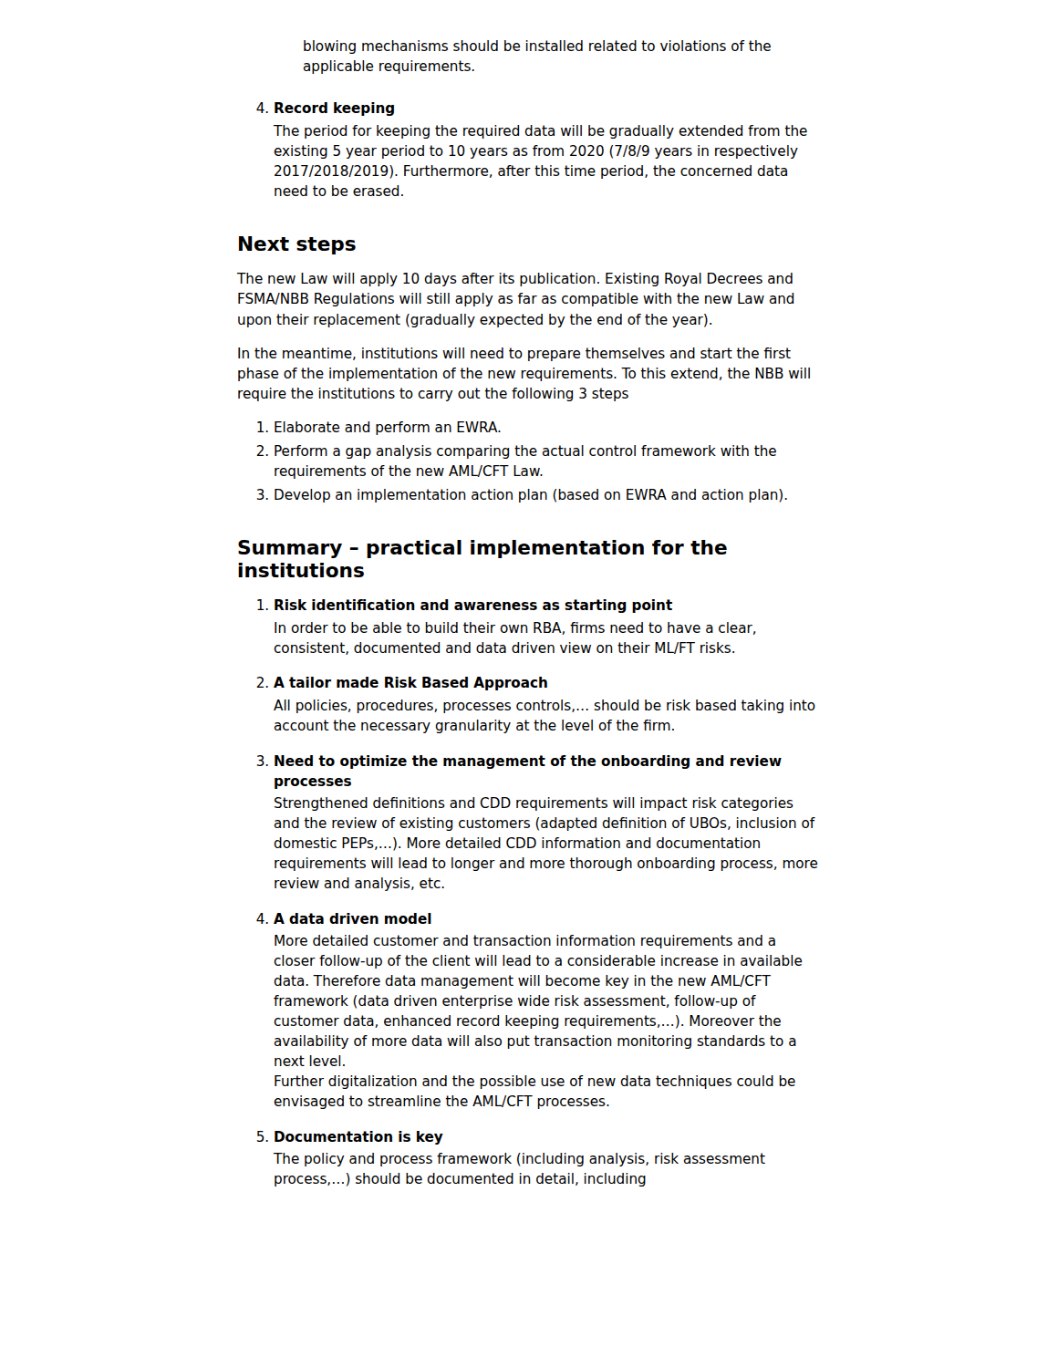blowing mechanisms should be installed related to violations of the applicable requirements.
Record keeping The period for keeping the required data will be gradually extended from the existing 5 year period to 10 years as from 2020 (7/8/9 years in respectively 2017/2018/2019). Furthermore, after this time period, the concerned data need to be erased.
Next steps
The new Law will apply 10 days after its publication. Existing Royal Decrees and FSMA/NBB Regulations will still apply as far as compatible with the new Law and upon their replacement (gradually expected by the end of the year).
In the meantime, institutions will need to prepare themselves and start the first phase of the implementation of the new requirements. To this extend, the NBB will require the institutions to carry out the following 3 steps
Elaborate and perform an EWRA.
Perform a gap analysis comparing the actual control framework with the requirements of the new AML/CFT Law.
Develop an implementation action plan (based on EWRA and action plan).
Summary – practical implementation for the institutions
Risk identification and awareness as starting point In order to be able to build their own RBA, firms need to have a clear, consistent, documented and data driven view on their ML/FT risks.
A tailor made Risk Based Approach All policies, procedures, processes controls,… should be risk based taking into account the necessary granularity at the level of the firm.
Need to optimize the management of the onboarding and review processes Strengthened definitions and CDD requirements will impact risk categories and the review of existing customers (adapted definition of UBOs, inclusion of domestic PEPs,…). More detailed CDD information and documentation requirements will lead to longer and more thorough onboarding process, more review and analysis, etc.
A data driven model More detailed customer and transaction information requirements and a closer follow-up of the client will lead to a considerable increase in available data. Therefore data management will become key in the new AML/CFT framework (data driven enterprise wide risk assessment, follow-up of customer data, enhanced record keeping requirements,…). Moreover the availability of more data will also put transaction monitoring standards to a next level.
Further digitalization and the possible use of new data techniques could be envisaged to streamline the AML/CFT processes.
Documentation is key The policy and process framework (including analysis, risk assessment process,…) should be documented in detail, including